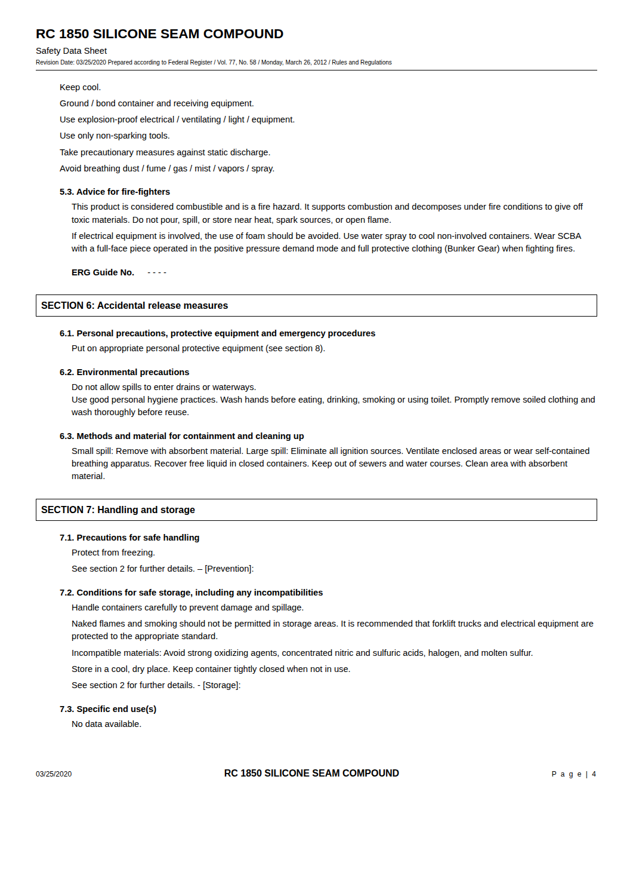RC 1850 SILICONE SEAM COMPOUND
Safety Data Sheet
Revision Date: 03/25/2020 Prepared according to Federal Register / Vol. 77, No. 58 / Monday, March 26, 2012 / Rules and Regulations
Keep cool.
Ground / bond container and receiving equipment.
Use explosion-proof electrical / ventilating / light / equipment.
Use only non-sparking tools.
Take precautionary measures against static discharge.
Avoid breathing dust / fume / gas / mist / vapors / spray.
5.3. Advice for fire-fighters
This product is considered combustible and is a fire hazard. It supports combustion and decomposes under fire conditions to give off toxic materials. Do not pour, spill, or store near heat, spark sources, or open flame.
If electrical equipment is involved, the use of foam should be avoided. Use water spray to cool non-involved containers. Wear SCBA with a full-face piece operated in the positive pressure demand mode and full protective clothing (Bunker Gear) when fighting fires.
ERG Guide No. - - - -
SECTION 6: Accidental release measures
6.1. Personal precautions, protective equipment and emergency procedures
Put on appropriate personal protective equipment (see section 8).
6.2. Environmental precautions
Do not allow spills to enter drains or waterways.
Use good personal hygiene practices. Wash hands before eating, drinking, smoking or using toilet. Promptly remove soiled clothing and wash thoroughly before reuse.
6.3. Methods and material for containment and cleaning up
Small spill: Remove with absorbent material. Large spill: Eliminate all ignition sources. Ventilate enclosed areas or wear self-contained breathing apparatus. Recover free liquid in closed containers. Keep out of sewers and water courses. Clean area with absorbent material.
SECTION 7: Handling and storage
7.1. Precautions for safe handling
Protect from freezing.
See section 2 for further details. – [Prevention]:
7.2. Conditions for safe storage, including any incompatibilities
Handle containers carefully to prevent damage and spillage.
Naked flames and smoking should not be permitted in storage areas. It is recommended that forklift trucks and electrical equipment are protected to the appropriate standard.
Incompatible materials: Avoid strong oxidizing agents, concentrated nitric and sulfuric acids, halogen, and molten sulfur.
Store in a cool, dry place. Keep container tightly closed when not in use.
See section 2 for further details. - [Storage]:
7.3. Specific end use(s)
No data available.
03/25/2020
RC 1850 SILICONE SEAM COMPOUND
P a g e | 4